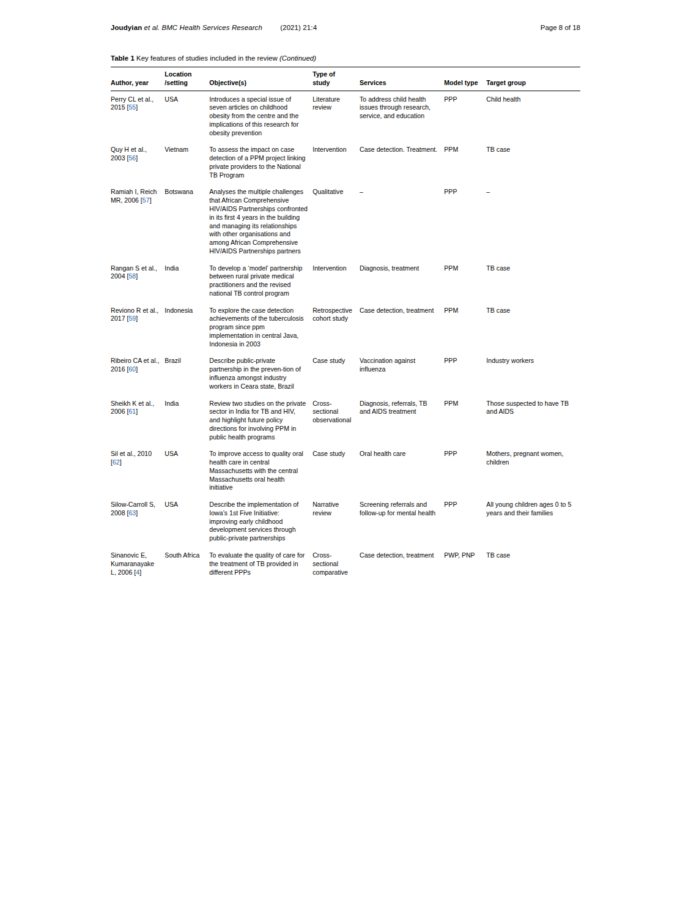Joudyian et al. BMC Health Services Research (2021) 21:4
Page 8 of 18
Table 1 Key features of studies included in the review (Continued)
| Author, year | Location /setting | Objective(s) | Type of study | Services | Model type | Target group |
| --- | --- | --- | --- | --- | --- | --- |
| Perry CL et al., 2015 [ 55 ] | USA | Introduces a special issue of seven articles on childhood obesity from the centre and the implications of this research for obesity prevention | Literature review | To address child health issues through research, service, and education | PPP | Child health |
| Quy H et al., 2003 [ 56 ] | Vietnam | To assess the impact on case detection of a PPM project linking private providers to the National TB Program | Intervention | Case detection. Treatment. | PPM | TB case |
| Ramiah I, Reich MR, 2006 [ 57 ] | Botswana | Analyses the multiple challenges that African Comprehensive HIV/AIDS Partnerships confronted in its first 4 years in the building and managing its relationships with other organisations and among African Comprehensive HIV/AIDS Partnerships partners | Qualitative | – | PPP | – |
| Rangan S et al., 2004 [ 58 ] | India | To develop a ‘model’ partnership between rural private medical practitioners and the revised national TB control program | Intervention | Diagnosis, treatment | PPM | TB case |
| Reviono R et al., 2017 [ 59 ] | Indonesia | To explore the case detection achievements of the tuberculosis program since ppm implementation in central Java, Indonesia in 2003 | Retrospective cohort study | Case detection, treatment | PPM | TB case |
| Ribeiro CA et al., 2016 [ 60 ] | Brazil | Describe public-private partnership in the preven-tion of influenza amongst industry workers in Ceara state, Brazil | Case study | Vaccination against influenza | PPP | Industry workers |
| Sheikh K et al., 2006 [ 61 ] | India | Review two studies on the private sector in India for TB and HIV, and highlight future policy directions for involving PPM in public health programs | Cross-sectional observational | Diagnosis, referrals, TB and AIDS treatment | PPM | Those suspected to have TB and AIDS |
| Sil et al., 2010 [ 62 ] | USA | To improve access to quality oral health care in central Massachusetts with the central Massachusetts oral health initiative | Case study | Oral health care | PPP | Mothers, pregnant women, children |
| Silow-Carroll S, 2008 [ 63 ] | USA | Describe the implementation of Iowa’s 1st Five Initiative: improving early childhood development services through public-private partnerships | Narrative review | Screening referrals and follow-up for mental health | PPP | All young children ages 0 to 5 years and their families |
| Sinanovic E, Kumaranayake L, 2006 [ 4 ] | South Africa | To evaluate the quality of care for the treatment of TB provided in different PPPs | Cross-sectional comparative | Case detection, treatment | PWP, PNP | TB case |